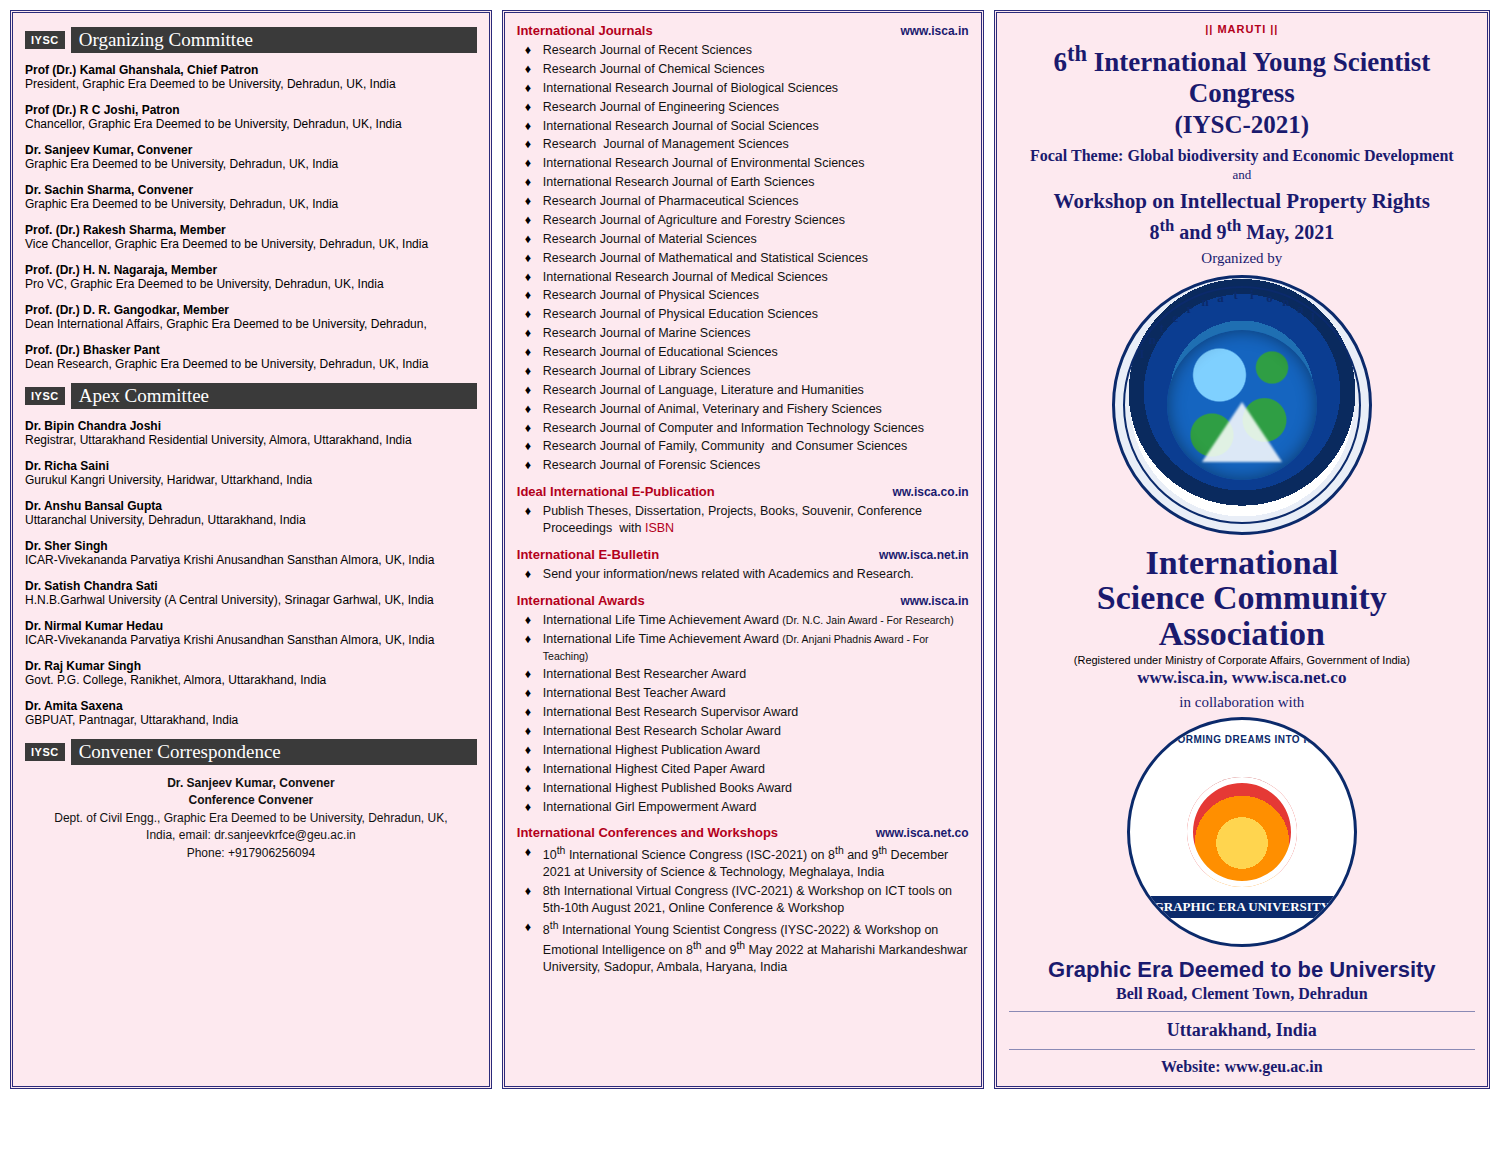IYSC Organizing Committee
Prof (Dr.) Kamal Ghanshala, Chief Patron President, Graphic Era Deemed to be University, Dehradun, UK, India
Prof (Dr.) R C Joshi, Patron Chancellor, Graphic Era Deemed to be University, Dehradun, UK, India
Dr. Sanjeev Kumar, Convener Graphic Era Deemed to be University, Dehradun, UK, India
Dr. Sachin Sharma, Convener Graphic Era Deemed to be University, Dehradun, UK, India
Prof. (Dr.) Rakesh Sharma, Member Vice Chancellor, Graphic Era Deemed to be University, Dehradun, UK, India
Prof. (Dr.) H. N. Nagaraja, Member Pro VC, Graphic Era Deemed to be University, Dehradun, UK, India
Prof. (Dr.) D. R. Gangodkar, Member Dean International Affairs, Graphic Era Deemed to be University, Dehradun,
Prof. (Dr.) Bhasker Pant Dean Research, Graphic Era Deemed to be University, Dehradun, UK, India
IYSC Apex Committee
Dr. Bipin Chandra Joshi Registrar, Uttarakhand Residential University, Almora, Uttarakhand, India
Dr. Richa Saini Gurukul Kangri University, Haridwar, Uttarkhand, India
Dr. Anshu Bansal Gupta Uttaranchal University, Dehradun, Uttarakhand, India
Dr. Sher Singh ICAR-Vivekananda Parvatiya Krishi Anusandhan Sansthan Almora, UK, India
Dr. Satish Chandra Sati H.N.B.Garhwal University (A Central University), Srinagar Garhwal, UK, India
Dr. Nirmal Kumar Hedau ICAR-Vivekananda Parvatiya Krishi Anusandhan Sansthan Almora, UK, India
Dr. Raj Kumar Singh Govt. P.G. College, Ranikhet, Almora, Uttarakhand, India
Dr. Amita Saxena GBPUAT, Pantnagar, Uttarakhand, India
IYSC Convener Correspondence
Dr. Sanjeev Kumar, Convener
Conference Convener
Dept. of Civil Engg., Graphic Era Deemed to be University, Dehradun, UK,
India, email: dr.sanjeevkrfce@geu.ac.in
Phone: +917906256094
International Journals www.isca.in
Research Journal of Recent Sciences
Research Journal of Chemical Sciences
International Research Journal of Biological Sciences
Research Journal of Engineering Sciences
International Research Journal of Social Sciences
Research Journal of Management Sciences
International Research Journal of Environmental Sciences
International Research Journal of Earth Sciences
Research Journal of Pharmaceutical Sciences
Research Journal of Agriculture and Forestry Sciences
Research Journal of Material Sciences
Research Journal of Mathematical and Statistical Sciences
International Research Journal of Medical Sciences
Research Journal of Physical Sciences
Research Journal of Physical Education Sciences
Research Journal of Marine Sciences
Research Journal of Educational Sciences
Research Journal of Library Sciences
Research Journal of Language, Literature and Humanities
Research Journal of Animal, Veterinary and Fishery Sciences
Research Journal of Computer and Information Technology Sciences
Research Journal of Family, Community and Consumer Sciences
Research Journal of Forensic Sciences
Ideal International E-Publication ww.isca.co.in
Publish Theses, Dissertation, Projects, Books, Souvenir, Conference Proceedings with ISBN
International E-Bulletin www.isca.net.in
Send your information/news related with Academics and Research.
International Awards www.isca.in
International Life Time Achievement Award (Dr. N.C. Jain Award - For Research)
International Life Time Achievement Award (Dr. Anjani Phadnis Award - For Teaching)
International Best Researcher Award
International Best Teacher Award
International Best Research Supervisor Award
International Best Research Scholar Award
International Highest Publication Award
International Highest Cited Paper Award
International Highest Published Books Award
International Girl Empowerment Award
International Conferences and Workshops www.isca.net.co
10th International Science Congress (ISC-2021) on 8th and 9th December 2021 at University of Science & Technology, Meghalaya, India
8th International Virtual Congress (IVC-2021) & Workshop on ICT tools on 5th-10th August 2021, Online Conference & Workshop
8th International Young Scientist Congress (IYSC-2022) & Workshop on Emotional Intelligence on 8th and 9th May 2022 at Maharishi Markandeshwar University, Sadopur, Ambala, Haryana, India
|| MARUTI ||
6th International Young Scientist Congress
(IYSC-2021)
Focal Theme: Global biodiversity and Economic Development
and
Workshop on Intellectual Property Rights
8th and 9th May, 2021
Organized by
I n t e r n a t i o n a l
International
Science Community
Association
(Registered under Ministry of Corporate Affairs, Government of India)
www.isca.in, www.isca.net.co
in collaboration with
TRANSFORMING DREAMS INTO REALITY
GRAPHIC ERA UNIVERSITY
Graphic Era Deemed to be University
Bell Road, Clement Town, Dehradun
Uttarakhand, India
Website: www.geu.ac.in